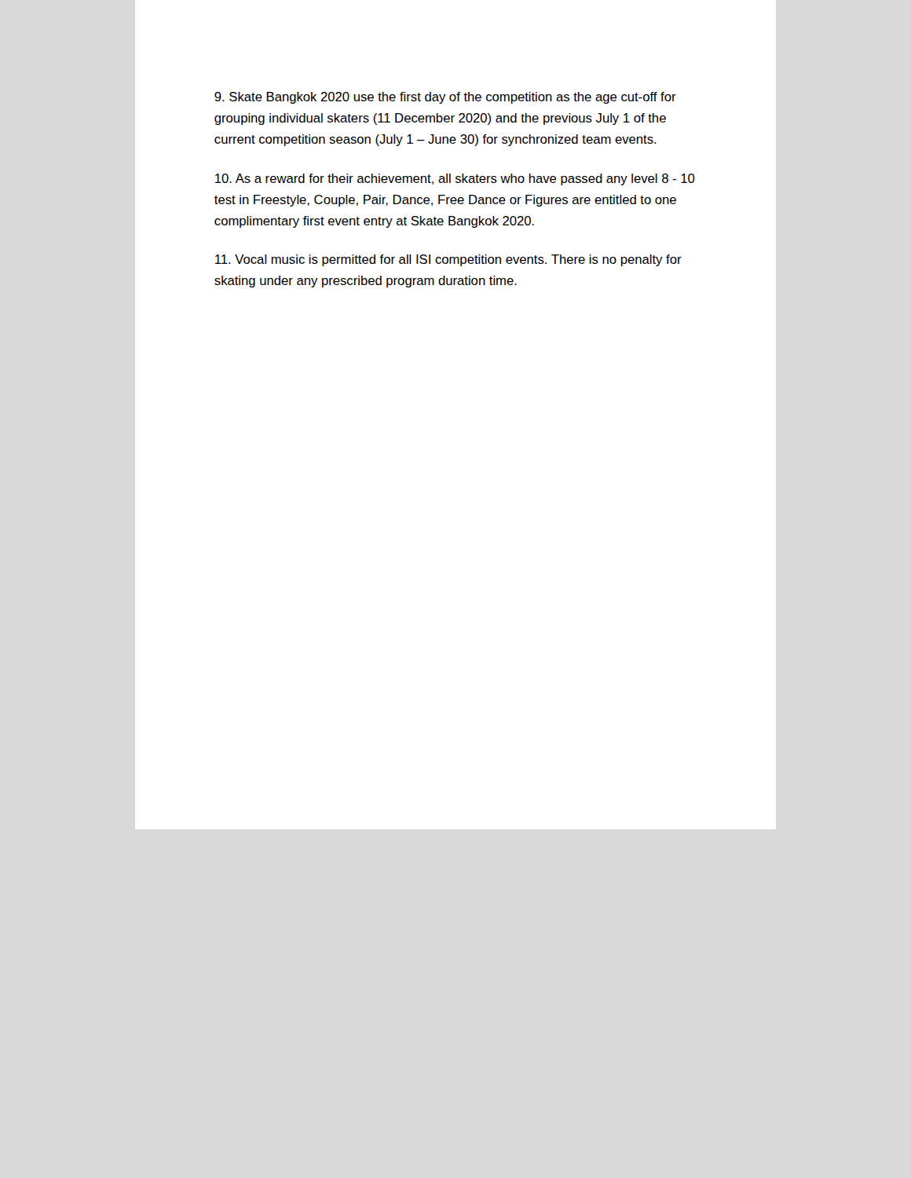9. Skate Bangkok 2020 use the first day of the competition as the age cut-off for grouping individual skaters (11 December 2020) and the previous July 1 of the current competition season (July 1 – June 30) for synchronized team events.
10. As a reward for their achievement, all skaters who have passed any level 8 - 10 test in Freestyle, Couple, Pair, Dance, Free Dance or Figures are entitled to one complimentary first event entry at Skate Bangkok 2020.
11. Vocal music is permitted for all ISI competition events. There is no penalty for skating under any prescribed program duration time.